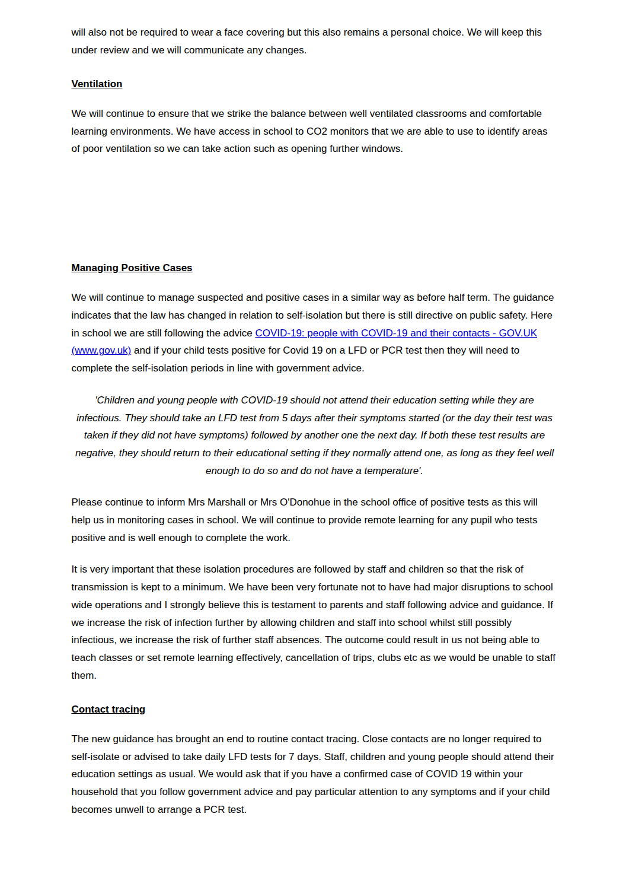will also not be required to wear a face covering but this also remains a personal choice. We will keep this under review and we will communicate any changes.
Ventilation
We will continue to ensure that we strike the balance between well ventilated classrooms and comfortable learning environments. We have access in school to CO2 monitors that we are able to use to identify areas of poor ventilation so we can take action such as opening further windows.
Managing Positive Cases
We will continue to manage suspected and positive cases in a similar way as before half term. The guidance indicates that the law has changed in relation to self-isolation but there is still directive on public safety. Here in school we are still following the advice COVID-19: people with COVID-19 and their contacts - GOV.UK (www.gov.uk) and if your child tests positive for Covid 19 on a LFD or PCR test then they will need to complete the self-isolation periods in line with government advice.
'Children and young people with COVID-19 should not attend their education setting while they are infectious. They should take an LFD test from 5 days after their symptoms started (or the day their test was taken if they did not have symptoms) followed by another one the next day. If both these test results are negative, they should return to their educational setting if they normally attend one, as long as they feel well enough to do so and do not have a temperature'.
Please continue to inform Mrs Marshall or Mrs O'Donohue in the school office of positive tests as this will help us in monitoring cases in school. We will continue to provide remote learning for any pupil who tests positive and is well enough to complete the work.
It is very important that these isolation procedures are followed by staff and children so that the risk of transmission is kept to a minimum. We have been very fortunate not to have had major disruptions to school wide operations and I strongly believe this is testament to parents and staff following advice and guidance. If we increase the risk of infection further by allowing children and staff into school whilst still possibly infectious, we increase the risk of further staff absences. The outcome could result in us not being able to teach classes or set remote learning effectively, cancellation of trips, clubs etc as we would be unable to staff them.
Contact tracing
The new guidance has brought an end to routine contact tracing. Close contacts are no longer required to self-isolate or advised to take daily LFD tests for 7 days. Staff, children and young people should attend their education settings as usual. We would ask that if you have a confirmed case of COVID 19 within your household that you follow government advice and pay particular attention to any symptoms and if your child becomes unwell to arrange a PCR test.